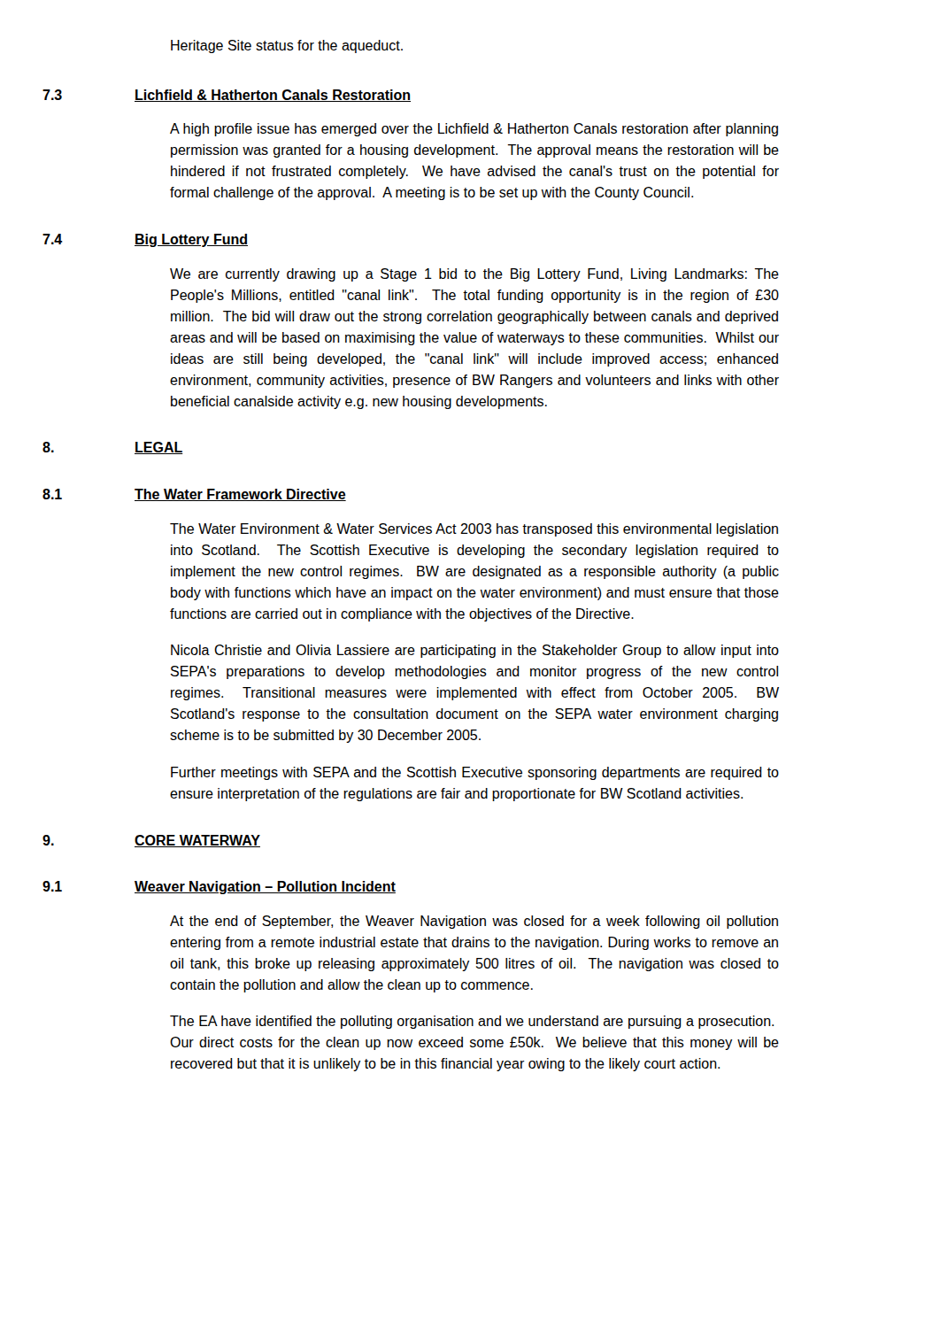Heritage Site status for the aqueduct.
7.3 Lichfield & Hatherton Canals Restoration
A high profile issue has emerged over the Lichfield & Hatherton Canals restoration after planning permission was granted for a housing development. The approval means the restoration will be hindered if not frustrated completely. We have advised the canal's trust on the potential for formal challenge of the approval. A meeting is to be set up with the County Council.
7.4 Big Lottery Fund
We are currently drawing up a Stage 1 bid to the Big Lottery Fund, Living Landmarks: The People's Millions, entitled "canal link". The total funding opportunity is in the region of £30 million. The bid will draw out the strong correlation geographically between canals and deprived areas and will be based on maximising the value of waterways to these communities. Whilst our ideas are still being developed, the "canal link" will include improved access; enhanced environment, community activities, presence of BW Rangers and volunteers and links with other beneficial canalside activity e.g. new housing developments.
8. LEGAL
8.1 The Water Framework Directive
The Water Environment & Water Services Act 2003 has transposed this environmental legislation into Scotland. The Scottish Executive is developing the secondary legislation required to implement the new control regimes. BW are designated as a responsible authority (a public body with functions which have an impact on the water environment) and must ensure that those functions are carried out in compliance with the objectives of the Directive.
Nicola Christie and Olivia Lassiere are participating in the Stakeholder Group to allow input into SEPA's preparations to develop methodologies and monitor progress of the new control regimes. Transitional measures were implemented with effect from October 2005. BW Scotland's response to the consultation document on the SEPA water environment charging scheme is to be submitted by 30 December 2005.
Further meetings with SEPA and the Scottish Executive sponsoring departments are required to ensure interpretation of the regulations are fair and proportionate for BW Scotland activities.
9. CORE WATERWAY
9.1 Weaver Navigation – Pollution Incident
At the end of September, the Weaver Navigation was closed for a week following oil pollution entering from a remote industrial estate that drains to the navigation. During works to remove an oil tank, this broke up releasing approximately 500 litres of oil. The navigation was closed to contain the pollution and allow the clean up to commence.
The EA have identified the polluting organisation and we understand are pursuing a prosecution. Our direct costs for the clean up now exceed some £50k. We believe that this money will be recovered but that it is unlikely to be in this financial year owing to the likely court action.